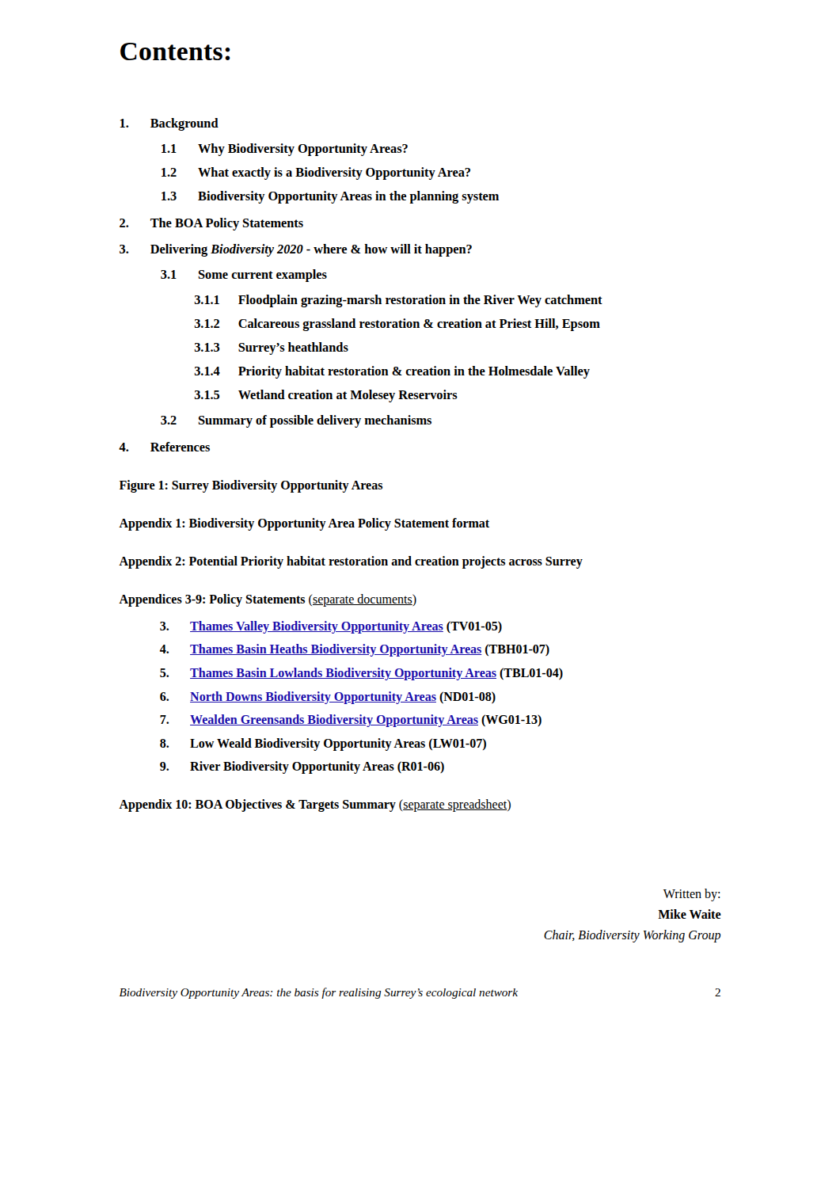Contents:
1. Background
1.1 Why Biodiversity Opportunity Areas?
1.2 What exactly is a Biodiversity Opportunity Area?
1.3 Biodiversity Opportunity Areas in the planning system
2. The BOA Policy Statements
3. Delivering Biodiversity 2020 - where & how will it happen?
3.1 Some current examples
3.1.1 Floodplain grazing-marsh restoration in the River Wey catchment
3.1.2 Calcareous grassland restoration & creation at Priest Hill, Epsom
3.1.3 Surrey’s heathlands
3.1.4 Priority habitat restoration & creation in the Holmesdale Valley
3.1.5 Wetland creation at Molesey Reservoirs
3.2 Summary of possible delivery mechanisms
4. References
Figure 1: Surrey Biodiversity Opportunity Areas
Appendix 1: Biodiversity Opportunity Area Policy Statement format
Appendix 2: Potential Priority habitat restoration and creation projects across Surrey
Appendices 3-9: Policy Statements (separate documents)
3. Thames Valley Biodiversity Opportunity Areas (TV01-05)
4. Thames Basin Heaths Biodiversity Opportunity Areas (TBH01-07)
5. Thames Basin Lowlands Biodiversity Opportunity Areas (TBL01-04)
6. North Downs Biodiversity Opportunity Areas (ND01-08)
7. Wealden Greensands Biodiversity Opportunity Areas (WG01-13)
8. Low Weald Biodiversity Opportunity Areas (LW01-07)
9. River Biodiversity Opportunity Areas (R01-06)
Appendix 10: BOA Objectives & Targets Summary (separate spreadsheet)
Written by:
Mike Waite
Chair, Biodiversity Working Group
Biodiversity Opportunity Areas: the basis for realising Surrey’s ecological network 2